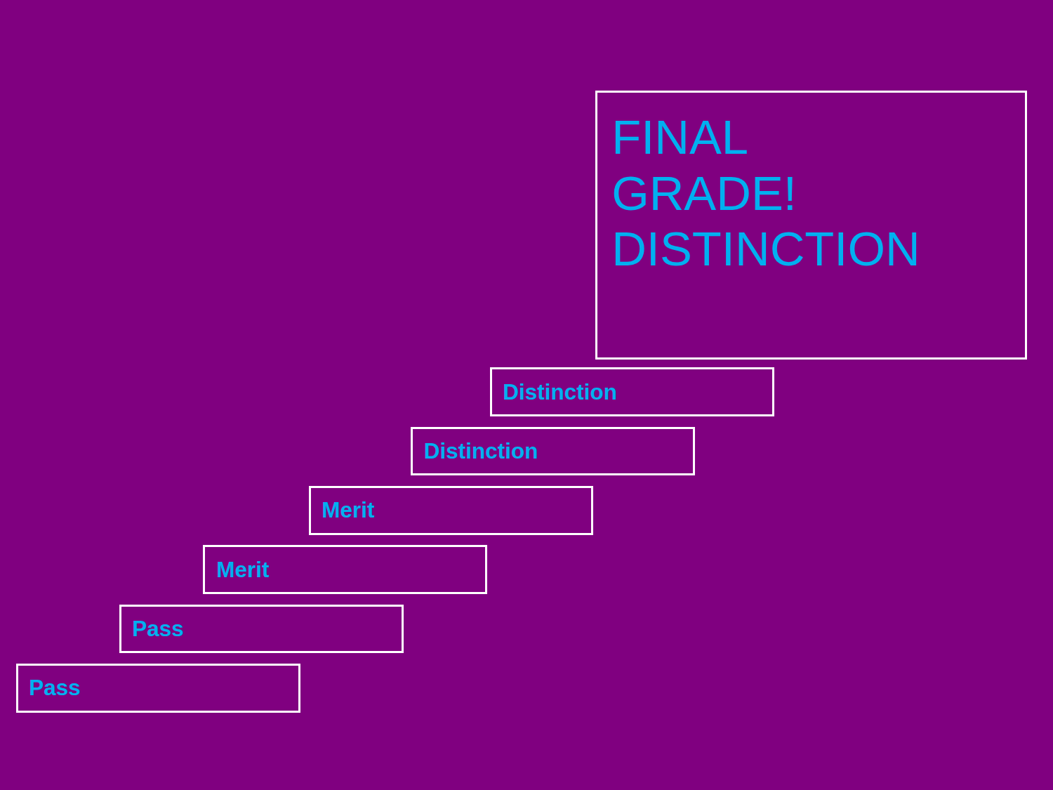FINAL GRADE! DISTINCTION
Distinction
Distinction
Merit
Merit
Pass
Pass